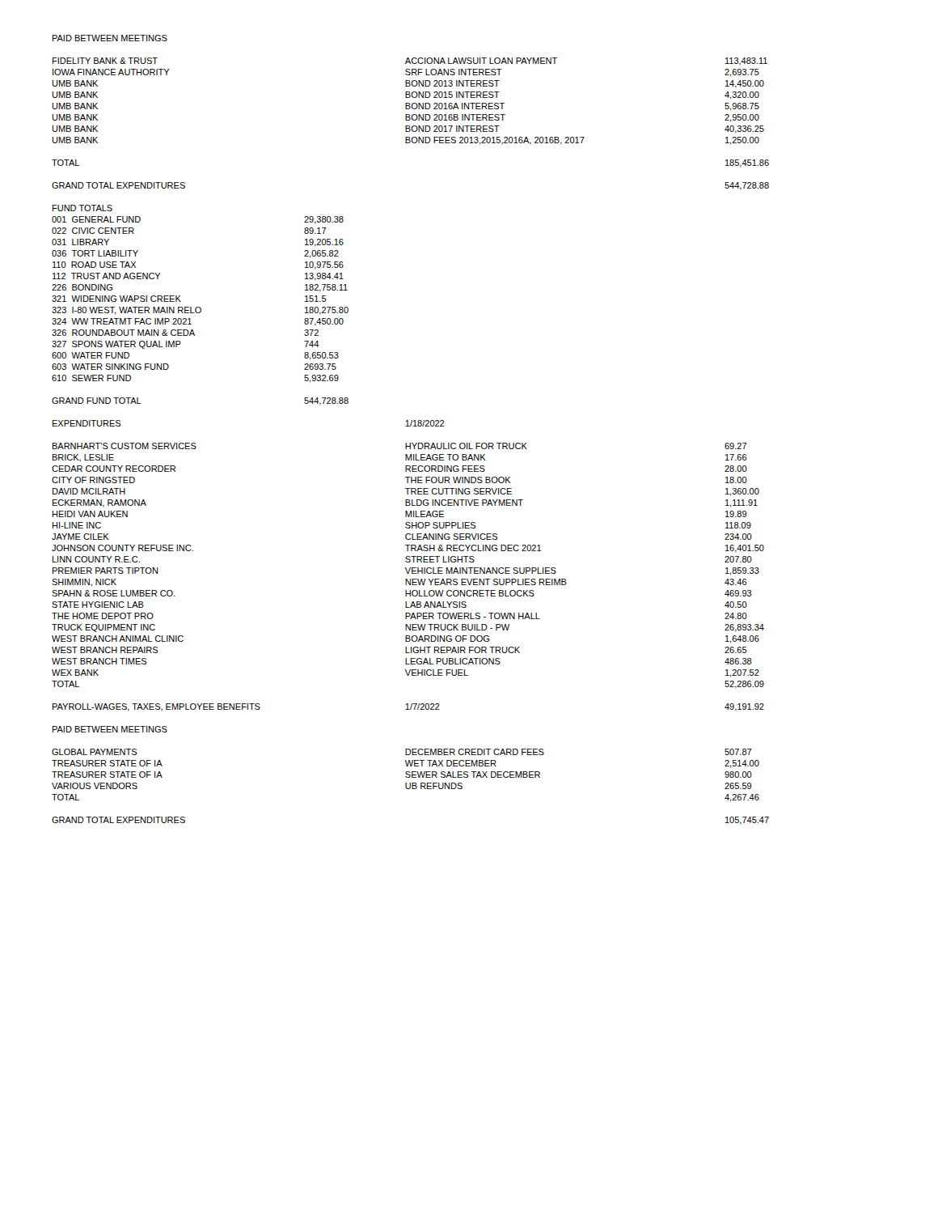| PAID BETWEEN MEETINGS |
| FIDELITY BANK & TRUST | | ACCIONA LAWSUIT LOAN PAYMENT | 113,483.11 |
| IOWA FINANCE AUTHORITY | | SRF LOANS INTEREST | 2,693.75 |
| UMB BANK | | BOND 2013 INTEREST | 14,450.00 |
| UMB BANK | | BOND 2015 INTEREST | 4,320.00 |
| UMB BANK | | BOND 2016A INTEREST | 5,968.75 |
| UMB BANK | | BOND 2016B INTEREST | 2,950.00 |
| UMB BANK | | BOND 2017 INTEREST | 40,336.25 |
| UMB BANK | | BOND FEES 2013,2015,2016A, 2016B, 2017 | 1,250.00 |
| TOTAL | | | 185,451.86 |
| GRAND TOTAL EXPENDITURES | | | 544,728.88 |
| FUND TOTALS |
| 001 GENERAL FUND | 29,380.38 | | |
| 022 CIVIC CENTER | 89.17 | | |
| 031 LIBRARY | 19,205.16 | | |
| 036 TORT LIABILITY | 2,065.82 | | |
| 110 ROAD USE TAX | 10,975.56 | | |
| 112 TRUST AND AGENCY | 13,984.41 | | |
| 226 BONDING | 182,758.11 | | |
| 321 WIDENING WAPSI CREEK | 151.5 | | |
| 323 I-80 WEST, WATER MAIN RELO | 180,275.80 | | |
| 324 WW TREATMT FAC IMP 2021 | 87,450.00 | | |
| 326 ROUNDABOUT MAIN & CEDA | 372 | | |
| 327 SPONS WATER QUAL IMP | 744 | | |
| 600 WATER FUND | 8,650.53 | | |
| 603 WATER SINKING FUND | 2693.75 | | |
| 610 SEWER FUND | 5,932.69 | | |
| GRAND FUND TOTAL | 544,728.88 | | |
| EXPENDITURES | | 1/18/2022 | |
| BARNHART'S CUSTOM SERVICES | | HYDRAULIC OIL FOR TRUCK | 69.27 |
| BRICK, LESLIE | | MILEAGE TO BANK | 17.66 |
| CEDAR COUNTY RECORDER | | RECORDING FEES | 28.00 |
| CITY OF RINGSTED | | THE FOUR WINDS BOOK | 18.00 |
| DAVID MCILRATH | | TREE CUTTING SERVICE | 1,360.00 |
| ECKERMAN, RAMONA | | BLDG INCENTIVE PAYMENT | 1,111.91 |
| HEIDI VAN AUKEN | | MILEAGE | 19.89 |
| HI-LINE INC | | SHOP SUPPLIES | 118.09 |
| JAYME CILEK | | CLEANING SERVICES | 234.00 |
| JOHNSON COUNTY REFUSE INC. | | TRASH & RECYCLING DEC 2021 | 16,401.50 |
| LINN COUNTY R.E.C. | | STREET LIGHTS | 207.80 |
| PREMIER PARTS TIPTON | | VEHICLE MAINTENANCE SUPPLIES | 1,859.33 |
| SHIMMIN, NICK | | NEW YEARS EVENT SUPPLIES REIMB | 43.46 |
| SPAHN & ROSE LUMBER CO. | | HOLLOW CONCRETE BLOCKS | 469.93 |
| STATE HYGIENIC LAB | | LAB ANALYSIS | 40.50 |
| THE HOME DEPOT PRO | | PAPER TOWERLS - TOWN HALL | 24.80 |
| TRUCK EQUIPMENT INC | | NEW TRUCK BUILD - PW | 26,893.34 |
| WEST BRANCH ANIMAL CLINIC | | BOARDING OF DOG | 1,648.06 |
| WEST BRANCH REPAIRS | | LIGHT REPAIR FOR TRUCK | 26.65 |
| WEST BRANCH TIMES | | LEGAL PUBLICATIONS | 486.38 |
| WEX BANK | | VEHICLE FUEL | 1,207.52 |
| TOTAL | | | 52,286.09 |
| PAYROLL-WAGES, TAXES, EMPLOYEE BENEFITS | | 1/7/2022 | 49,191.92 |
| PAID BETWEEN MEETINGS |
| GLOBAL PAYMENTS | | DECEMBER CREDIT CARD FEES | 507.87 |
| TREASURER STATE OF IA | | WET TAX DECEMBER | 2,514.00 |
| TREASURER STATE OF IA | | SEWER SALES TAX DECEMBER | 980.00 |
| VARIOUS VENDORS | | UB REFUNDS | 265.59 |
| TOTAL | | | 4,267.46 |
| GRAND TOTAL EXPENDITURES | | | 105,745.47 |